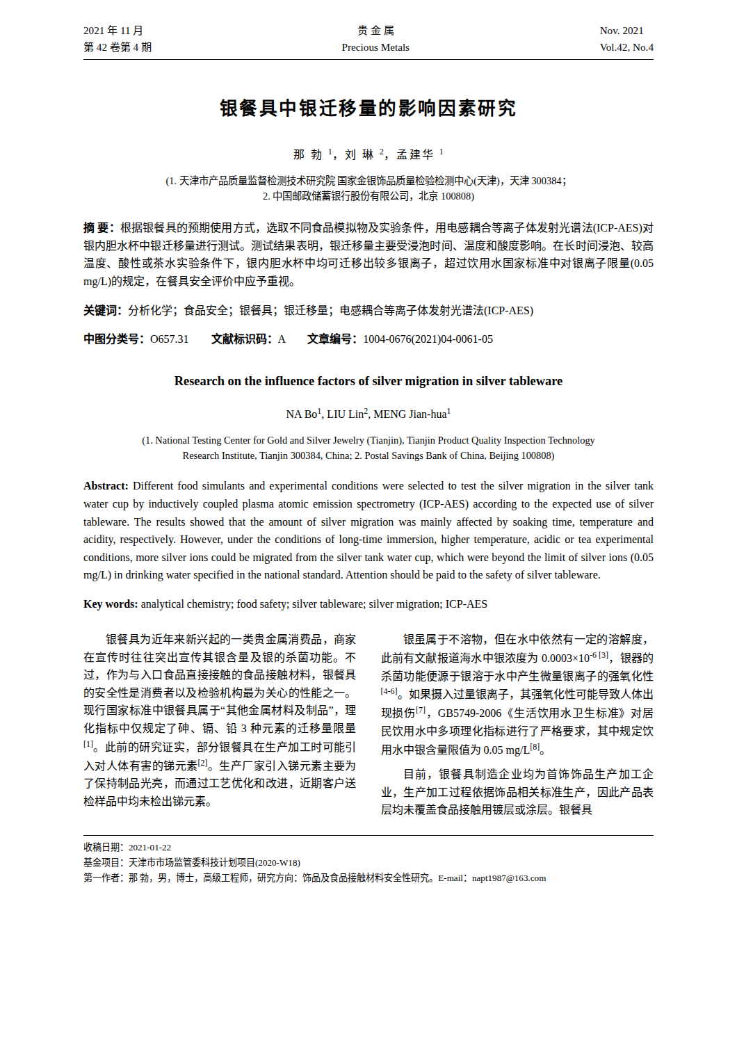2021 年 11 月
第 42 卷第 4 期
贵 金 属
Precious Metals
Nov. 2021
Vol.42, No.4
银餐具中银迁移量的影响因素研究
那 勃 1，刘 琳 2，孟建华 1
(1. 天津市产品质量监督检测技术研究院 国家金银饰品质量检验检测中心(天津)，天津 300384；
2. 中国邮政储蓄银行股份有限公司，北京 100808)
摘 要：根据银餐具的预期使用方式，选取不同食品模拟物及实验条件，用电感耦合等离子体发射光谱法(ICP-AES)对银内胆水杯中银迁移量进行测试。测试结果表明，银迁移量主要受浸泡时间、温度和酸度影响。在长时间浸泡、较高温度、酸性或茶水实验条件下，银内胆水杯中均可迁移出较多银离子，超过饮用水国家标准中对银离子限量(0.05 mg/L)的规定，在餐具安全评价中应予重视。
关键词：分析化学；食品安全；银餐具；银迁移量；电感耦合等离子体发射光谱法(ICP-AES)
中图分类号：O657.31　　文献标识码：A　　文章编号：1004-0676(2021)04-0061-05
Research on the influence factors of silver migration in silver tableware
NA Bo1, LIU Lin2, MENG Jian-hua1
(1. National Testing Center for Gold and Silver Jewelry (Tianjin), Tianjin Product Quality Inspection Technology
Research Institute, Tianjin 300384, China; 2. Postal Savings Bank of China, Beijing 100808)
Abstract: Different food simulants and experimental conditions were selected to test the silver migration in the silver tank water cup by inductively coupled plasma atomic emission spectrometry (ICP-AES) according to the expected use of silver tableware. The results showed that the amount of silver migration was mainly affected by soaking time, temperature and acidity, respectively. However, under the conditions of long-time immersion, higher temperature, acidic or tea experimental conditions, more silver ions could be migrated from the silver tank water cup, which were beyond the limit of silver ions (0.05 mg/L) in drinking water specified in the national standard. Attention should be paid to the safety of silver tableware.
Key words: analytical chemistry; food safety; silver tableware; silver migration; ICP-AES
银餐具为近年来新兴起的一类贵金属消费品，商家在宣传时往往突出宣传其银含量及银的杀菌功能。不过，作为与入口食品直接接触的食品接触材料，银餐具的安全性是消费者以及检验机构最为关心的性能之一。现行国家标准中银餐具属于“其他金属材料及制品”，理化指标中仅规定了砷、镉、铅 3 种元素的迁移量限量[1]。此前的研究证实，部分银餐具在生产加工时可能引入对人体有害的锑元素[2]。生产厂家引入锑元素主要为了保持制品光亮，而通过工艺优化和改进，近期客户送检样品中均未检出锑元素。
银虽属于不溶物，但在水中依然有一定的溶解度，此前有文献报道海水中银浓度为 0.0003×10-6 [3]，银器的杀菌功能便源于银溶于水中产生微量银离子的强氧化性[4-6]。如果摄入过量银离子，其强氧化性可能导致人体出现损伤[7]，GB5749-2006《生活饮用水卫生标准》对居民饮用水中多项理化指标进行了严格要求，其中规定饮用水中银含量限值为 0.05 mg/L[8]。
目前，银餐具制造企业均为首饰饰品生产加工企业，生产加工过程依据饰品相关标准生产，因此产品表层均未覆盖食品接触用镀层或涂层。银餐具
收稿日期：2021-01-22
基金项目：天津市市场监管委科技计划项目(2020-W18)
第一作者：那 勃，男，博士，高级工程师，研究方向：饰品及食品接触材料安全性研究。E-mail：napt1987@163.com